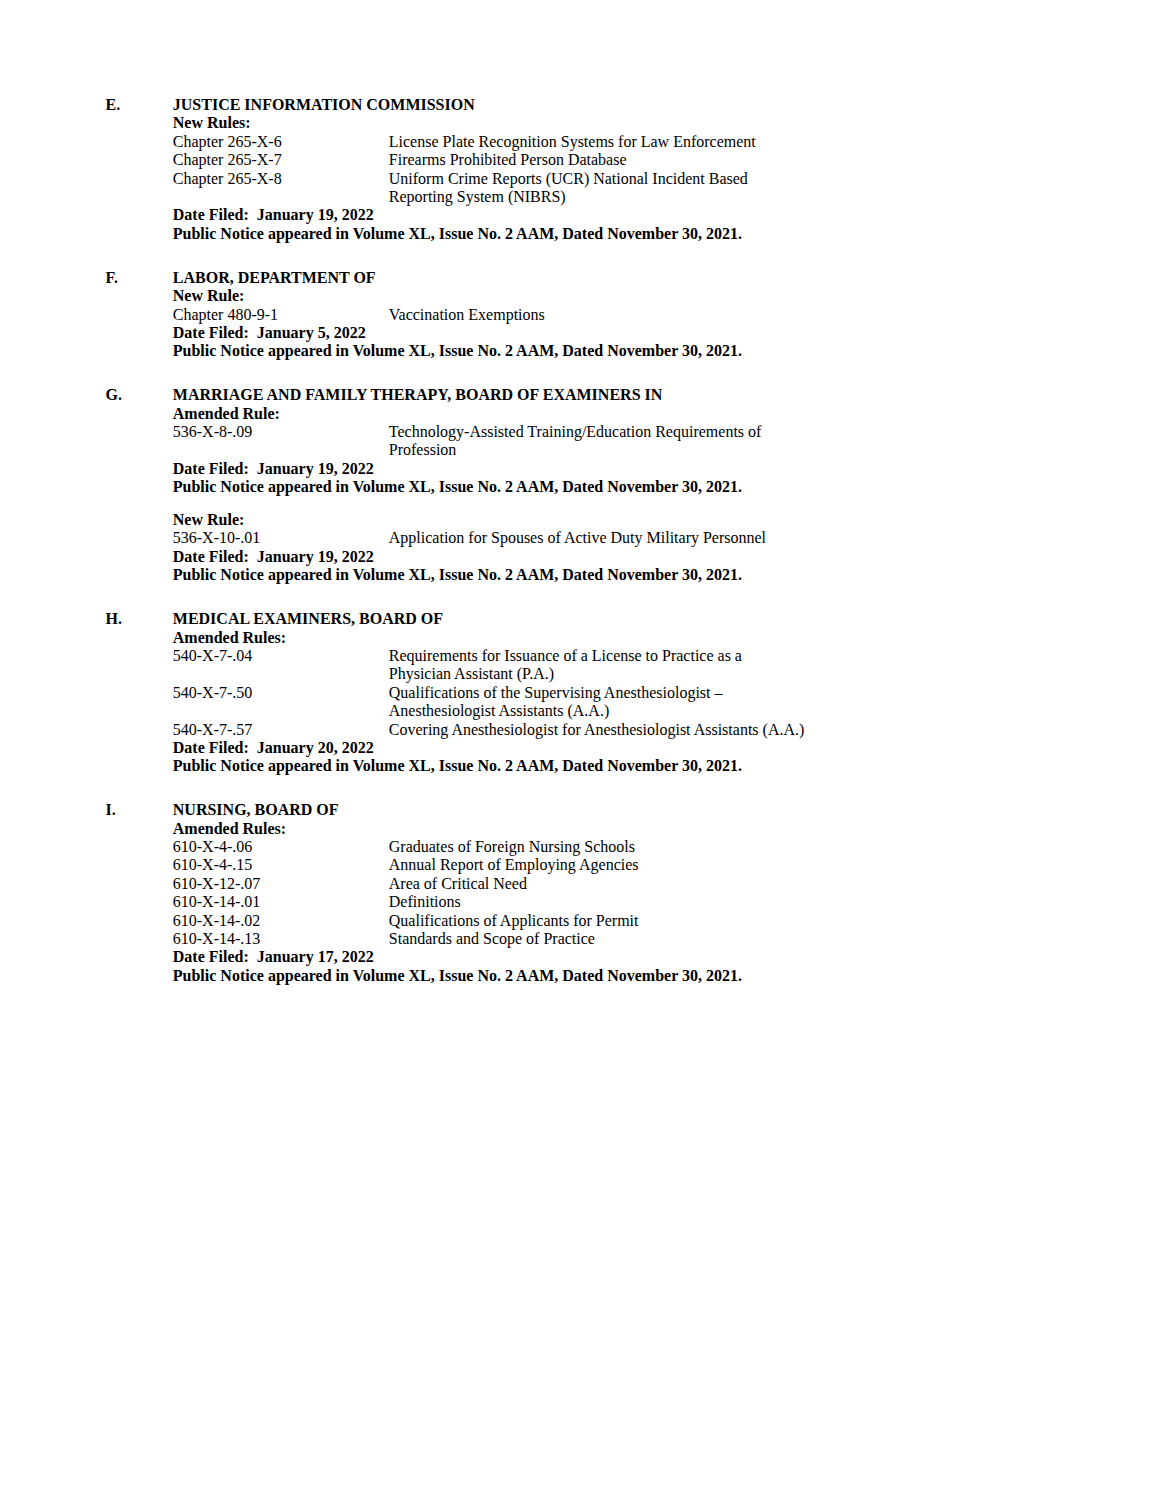E.
JUSTICE INFORMATION COMMISSION
New Rules:
| Chapter 265-X-6 | License Plate Recognition Systems for Law Enforcement |
| Chapter 265-X-7 | Firearms Prohibited Person Database |
| Chapter 265-X-8 | Uniform Crime Reports (UCR) National Incident Based Reporting System (NIBRS) |
Date Filed: January 19, 2022
Public Notice appeared in Volume XL, Issue No. 2 AAM, Dated November 30, 2021.
F.
LABOR, DEPARTMENT OF
New Rule:
| Chapter 480-9-1 | Vaccination Exemptions |
Date Filed: January 5, 2022
Public Notice appeared in Volume XL, Issue No. 2 AAM, Dated November 30, 2021.
G.
MARRIAGE AND FAMILY THERAPY, BOARD OF EXAMINERS IN
Amended Rule:
| 536-X-8-.09 | Technology-Assisted Training/Education Requirements of Profession |
Date Filed: January 19, 2022
Public Notice appeared in Volume XL, Issue No. 2 AAM, Dated November 30, 2021.
New Rule:
| 536-X-10-.01 | Application for Spouses of Active Duty Military Personnel |
Date Filed: January 19, 2022
Public Notice appeared in Volume XL, Issue No. 2 AAM, Dated November 30, 2021.
H.
MEDICAL EXAMINERS, BOARD OF
Amended Rules:
| 540-X-7-.04 | Requirements for Issuance of a License to Practice as a Physician Assistant (P.A.) |
| 540-X-7-.50 | Qualifications of the Supervising Anesthesiologist – Anesthesiologist Assistants (A.A.) |
| 540-X-7-.57 | Covering Anesthesiologist for Anesthesiologist Assistants (A.A.) |
Date Filed: January 20, 2022
Public Notice appeared in Volume XL, Issue No. 2 AAM, Dated November 30, 2021.
I.
NURSING, BOARD OF
Amended Rules:
| 610-X-4-.06 | Graduates of Foreign Nursing Schools |
| 610-X-4-.15 | Annual Report of Employing Agencies |
| 610-X-12-.07 | Area of Critical Need |
| 610-X-14-.01 | Definitions |
| 610-X-14-.02 | Qualifications of Applicants for Permit |
| 610-X-14-.13 | Standards and Scope of Practice |
Date Filed: January 17, 2022
Public Notice appeared in Volume XL, Issue No. 2 AAM, Dated November 30, 2021.